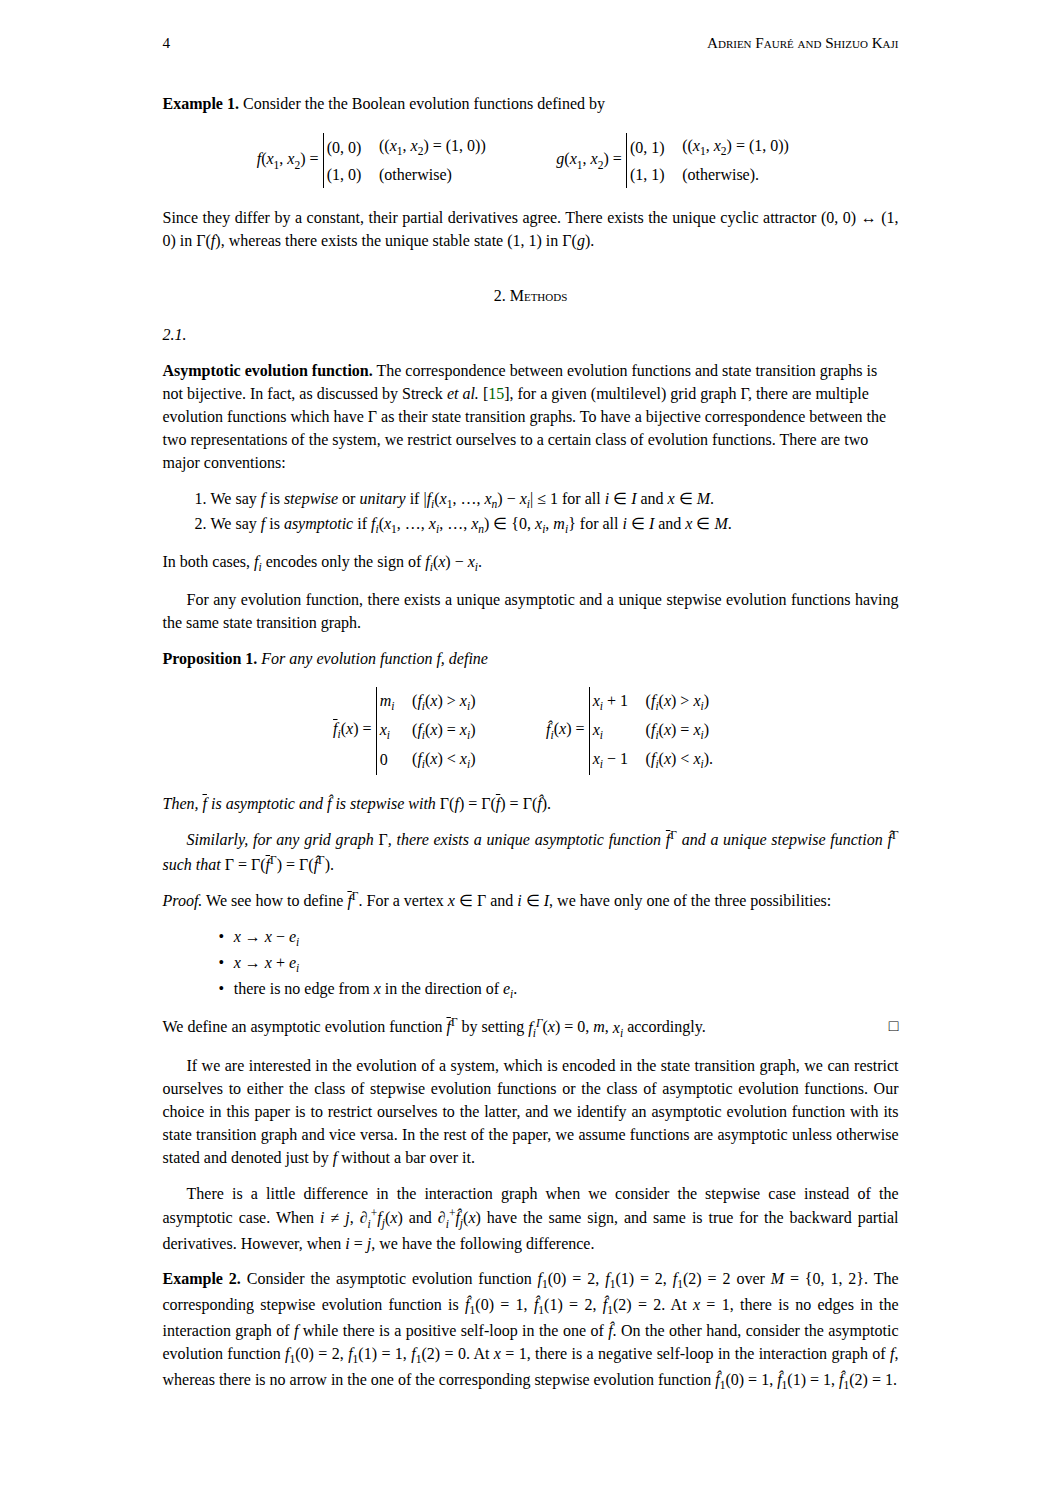4 Adrien Fauré and Shizuo Kaji
Example 1. Consider the the Boolean evolution functions defined by
f(x1, x2) =
| (0, 0) | (( x 1 , x 2 ) = (1, 0)) |
| (1, 0) | (otherwise) |
g(x1, x2) =
| (0, 1) | (( x 1 , x 2 ) = (1, 0)) |
| (1, 1) | (otherwise). |
Since they differ by a constant, their partial derivatives agree. There exists the unique cyclic attractor (0, 0) ↔ (1, 0) in Γ(f), whereas there exists the unique stable state (1, 1) in Γ(g).
2. Methods
2.1.
Asymptotic evolution function.
The correspondence between evolution functions and state transition graphs is not bijective. In fact, as discussed by Streck et al. [15], for a given (multilevel) grid graph Γ, there are multiple evolution functions which have Γ as their state transition graphs. To have a bijective correspondence between the two representations of the system, we restrict ourselves to a certain class of evolution functions. There are two major conventions:
We say f is stepwise or unitary if |fi(x1, …, xn) − xi| ≤ 1 for all i ∈ I and x ∈ M.
We say f is asymptotic if fi(x1, …, xi, …, xn) ∈ {0, xi, mi} for all i ∈ I and x ∈ M.
In both cases, fi encodes only the sign of fi(x) − xi.
For any evolution function, there exists a unique asymptotic and a unique stepwise evolution functions having the same state transition graph.
Proposition 1. For any evolution function f, define
fi(x) =
| m i | ( f i ( x ) > x i ) |
| x i | ( f i ( x ) = x i ) |
| 0 | ( f i ( x ) < x i ) |
f̂i(x) =
| x i + 1 | ( f i ( x ) > x i ) |
| x i | ( f i ( x ) = x i ) |
| x i − 1 | ( f i ( x ) < x i ). |
Then, f is asymptotic and f̂ is stepwise with Γ(f) = Γ(f) = Γ(f̂).
Similarly, for any grid graph Γ, there exists a unique asymptotic function fΓ and a unique stepwise function f̂Γ such that Γ = Γ(fΓ) = Γ(f̂Γ).
Proof. We see how to define fΓ. For a vertex x ∈ Γ and i ∈ I, we have only one of the three possibilities:
x → x − ei
x → x + ei
there is no edge from x in the direction of ei.
We define an asymptotic evolution function fΓ by setting fiΓ(x) = 0, m, xi accordingly. □
If we are interested in the evolution of a system, which is encoded in the state transition graph, we can restrict ourselves to either the class of stepwise evolution functions or the class of asymptotic evolution functions. Our choice in this paper is to restrict ourselves to the latter, and we identify an asymptotic evolution function with its state transition graph and vice versa. In the rest of the paper, we assume functions are asymptotic unless otherwise stated and denoted just by f without a bar over it.
There is a little difference in the interaction graph when we consider the stepwise case instead of the asymptotic case. When i ≠ j, ∂i+fj(x) and ∂i+f̂j(x) have the same sign, and same is true for the backward partial derivatives. However, when i = j, we have the following difference.
Example 2. Consider the asymptotic evolution function f1(0) = 2, f1(1) = 2, f1(2) = 2 over M = {0, 1, 2}. The corresponding stepwise evolution function is f̂1(0) = 1, f̂1(1) = 2, f̂1(2) = 2. At x = 1, there is no edges in the interaction graph of f while there is a positive self-loop in the one of f̂. On the other hand, consider the asymptotic evolution function f1(0) = 2, f1(1) = 1, f1(2) = 0. At x = 1, there is a negative self-loop in the interaction graph of f, whereas there is no arrow in the one of the corresponding stepwise evolution function f̂1(0) = 1, f̂1(1) = 1, f̂1(2) = 1.